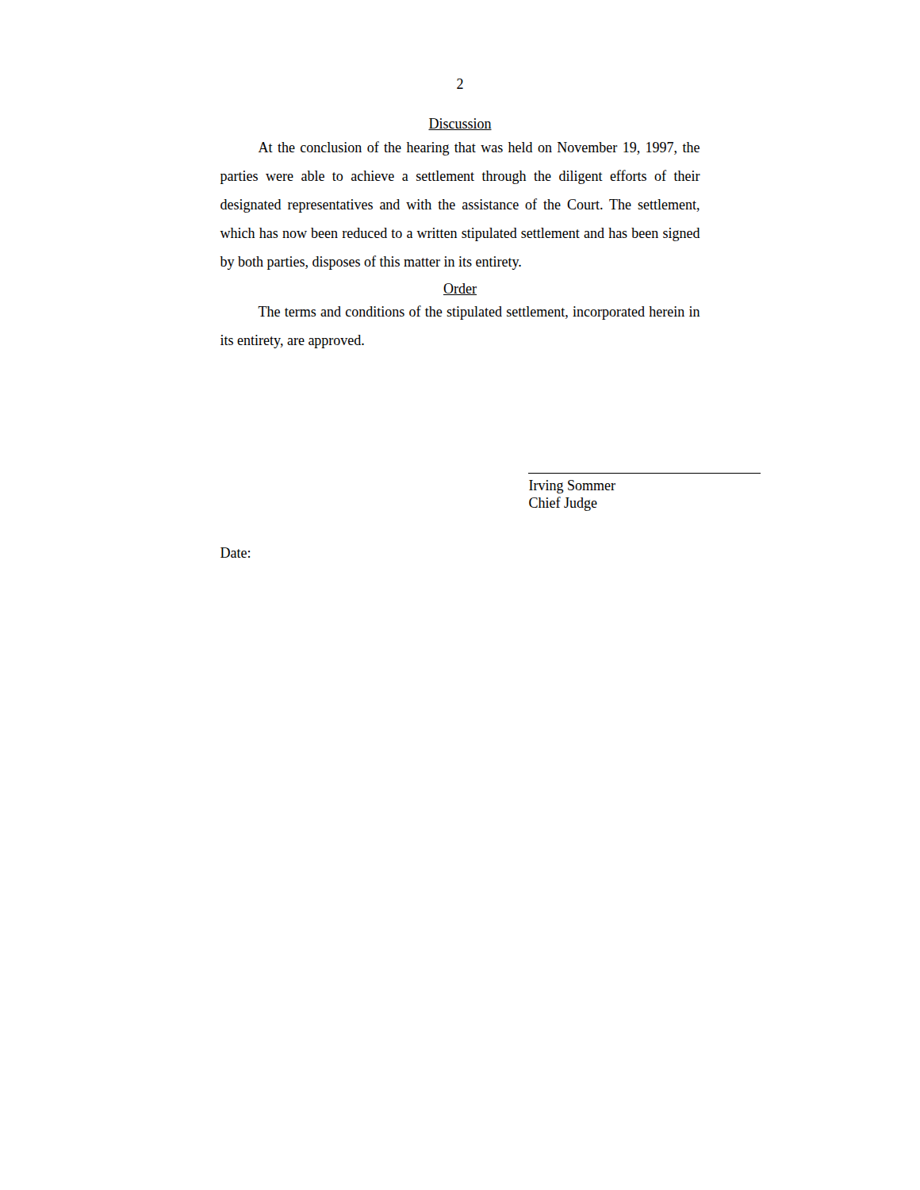2
Discussion
At the conclusion of the hearing that was held on November 19, 1997, the parties were able to achieve a settlement through the diligent efforts of their designated representatives and with the assistance of the Court. The settlement, which has now been reduced to a written stipulated settlement and has been signed by both parties, disposes of this matter in its entirety.
Order
The terms and conditions of the stipulated settlement, incorporated herein in its entirety, are approved.
Irving Sommer
Chief Judge
Date: